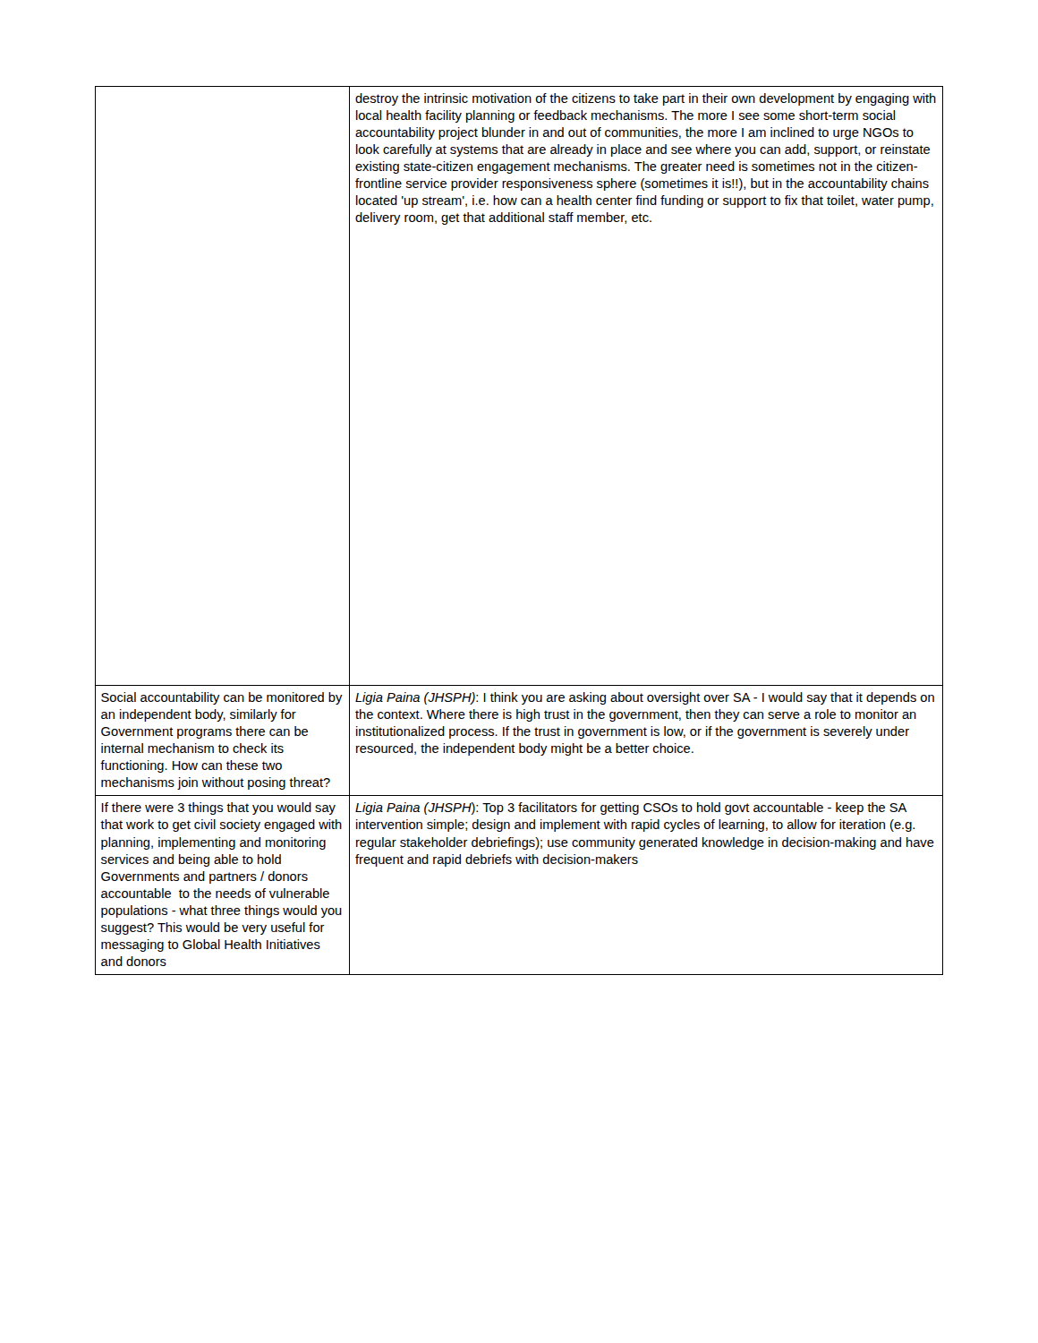| | destroy the intrinsic motivation of the citizens to take part in their own development by engaging with local health facility planning or feedback mechanisms. The more I see some short-term social accountability project blunder in and out of communities, the more I am inclined to urge NGOs to look carefully at systems that are already in place and see where you can add, support, or reinstate existing state-citizen engagement mechanisms. The greater need is sometimes not in the citizen-frontline service provider responsiveness sphere (sometimes it is!!), but in the accountability chains located 'up stream', i.e. how can a health center find funding or support to fix that toilet, water pump, delivery room, get that additional staff member, etc. |
| Social accountability can be monitored by an independent body, similarly for Government programs there can be internal mechanism to check its functioning. How can these two mechanisms join without posing threat? | Ligia Paina (JHSPH) : I think you are asking about oversight over SA - I would say that it depends on the context. Where there is high trust in the government, then they can serve a role to monitor an institutionalized process. If the trust in government is low, or if the government is severely under resourced, the independent body might be a better choice. |
| If there were 3 things that you would say that work to get civil society engaged with planning, implementing and monitoring services and being able to hold Governments and partners / donors accountable to the needs of vulnerable populations - what three things would you suggest? This would be very useful for messaging to Global Health Initiatives and donors | Ligia Paina (JHSPH ): Top 3 facilitators for getting CSOs to hold govt accountable - keep the SA intervention simple; design and implement with rapid cycles of learning, to allow for iteration (e.g. regular stakeholder debriefings); use community generated knowledge in decision-making and have frequent and rapid debriefs with decision-makers |